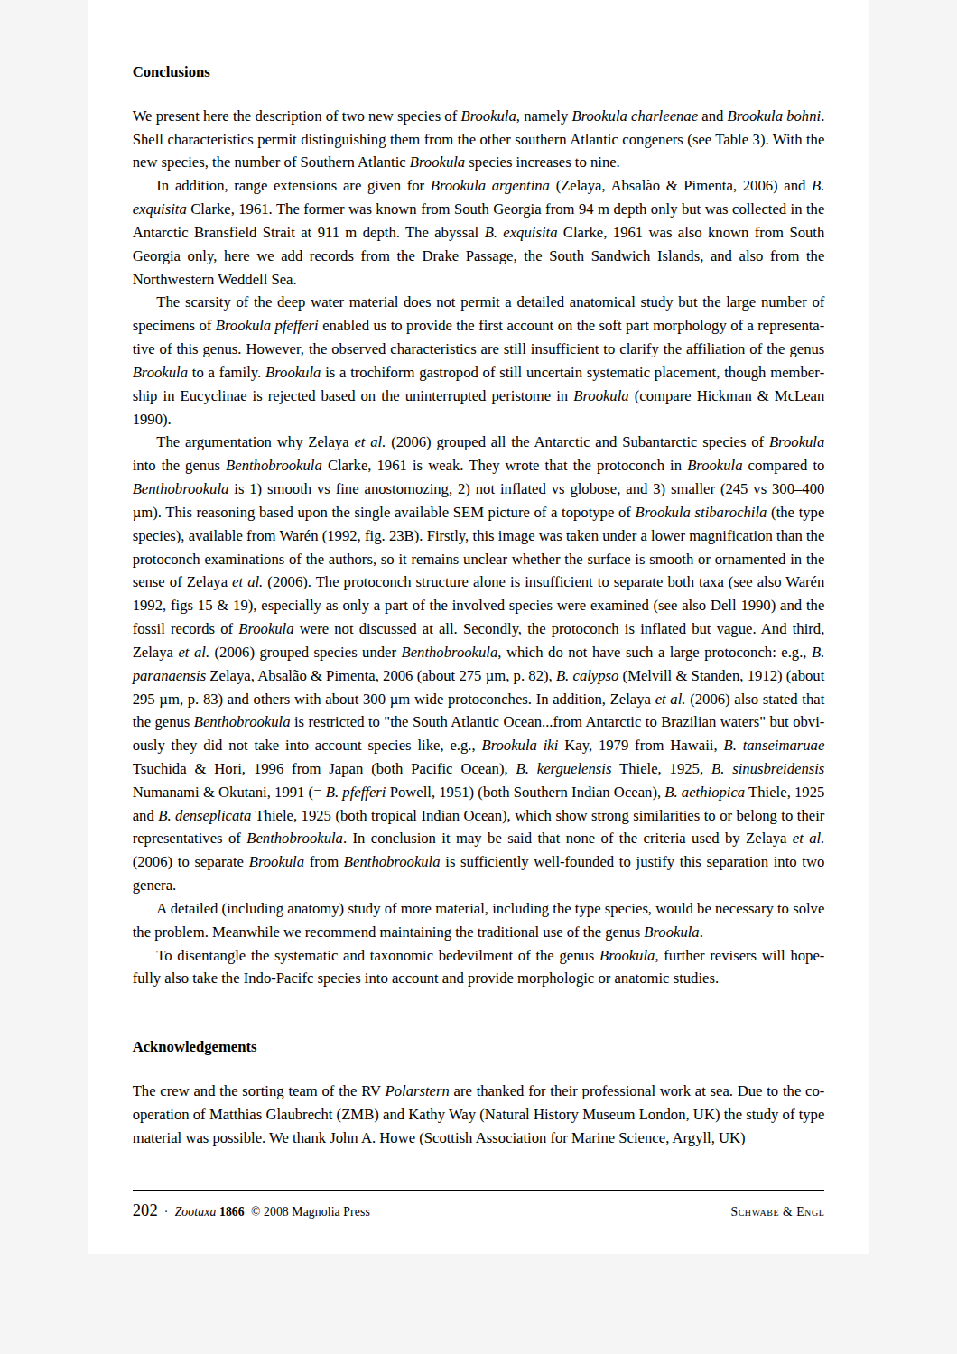Conclusions
We present here the description of two new species of Brookula, namely Brookula charleenae and Brookula bohni. Shell characteristics permit distinguishing them from the other southern Atlantic congeners (see Table 3). With the new species, the number of Southern Atlantic Brookula species increases to nine.
In addition, range extensions are given for Brookula argentina (Zelaya, Absalão & Pimenta, 2006) and B. exquisita Clarke, 1961. The former was known from South Georgia from 94 m depth only but was collected in the Antarctic Bransfield Strait at 911 m depth. The abyssal B. exquisita Clarke, 1961 was also known from South Georgia only, here we add records from the Drake Passage, the South Sandwich Islands, and also from the Northwestern Weddell Sea.
The scarsity of the deep water material does not permit a detailed anatomical study but the large number of specimens of Brookula pfefferi enabled us to provide the first account on the soft part morphology of a representative of this genus. However, the observed characteristics are still insufficient to clarify the affiliation of the genus Brookula to a family. Brookula is a trochiform gastropod of still uncertain systematic placement, though membership in Eucyclinae is rejected based on the uninterrupted peristome in Brookula (compare Hickman & McLean 1990).
The argumentation why Zelaya et al. (2006) grouped all the Antarctic and Subantarctic species of Brookula into the genus Benthobrookula Clarke, 1961 is weak. They wrote that the protoconch in Brookula compared to Benthobrookula is 1) smooth vs fine anostomozing, 2) not inflated vs globose, and 3) smaller (245 vs 300–400 µm). This reasoning based upon the single available SEM picture of a topotype of Brookula stibarochila (the type species), available from Warén (1992, fig. 23B). Firstly, this image was taken under a lower magnification than the protoconch examinations of the authors, so it remains unclear whether the surface is smooth or ornamented in the sense of Zelaya et al. (2006). The protoconch structure alone is insufficient to separate both taxa (see also Warén 1992, figs 15 & 19), especially as only a part of the involved species were examined (see also Dell 1990) and the fossil records of Brookula were not discussed at all. Secondly, the protoconch is inflated but vague. And third, Zelaya et al. (2006) grouped species under Benthobrookula, which do not have such a large protoconch: e.g., B. paranaensis Zelaya, Absalão & Pimenta, 2006 (about 275 µm, p. 82), B. calypso (Melvill & Standen, 1912) (about 295 µm, p. 83) and others with about 300 µm wide protoconches. In addition, Zelaya et al. (2006) also stated that the genus Benthobrookula is restricted to "the South Atlantic Ocean...from Antarctic to Brazilian waters" but obviously they did not take into account species like, e.g., Brookula iki Kay, 1979 from Hawaii, B. tanseimaruae Tsuchida & Hori, 1996 from Japan (both Pacific Ocean), B. kerguelensis Thiele, 1925, B. sinusbreidensis Numanami & Okutani, 1991 (= B. pfefferi Powell, 1951) (both Southern Indian Ocean), B. aethiopica Thiele, 1925 and B. denseplicata Thiele, 1925 (both tropical Indian Ocean), which show strong similarities to or belong to their representatives of Benthobrookula. In conclusion it may be said that none of the criteria used by Zelaya et al. (2006) to separate Brookula from Benthobrookula is sufficiently well-founded to justify this separation into two genera.
A detailed (including anatomy) study of more material, including the type species, would be necessary to solve the problem. Meanwhile we recommend maintaining the traditional use of the genus Brookula.
To disentangle the systematic and taxonomic bedevilment of the genus Brookula, further revisers will hopefully also take the Indo-Pacifc species into account and provide morphologic or anatomic studies.
Acknowledgements
The crew and the sorting team of the RV Polarstern are thanked for their professional work at sea. Due to the cooperation of Matthias Glaubrecht (ZMB) and Kathy Way (Natural History Museum London, UK) the study of type material was possible. We thank John A. Howe (Scottish Association for Marine Science, Argyll, UK)
202 · Zootaxa 1866 © 2008 Magnolia Press Schwabe & Engl